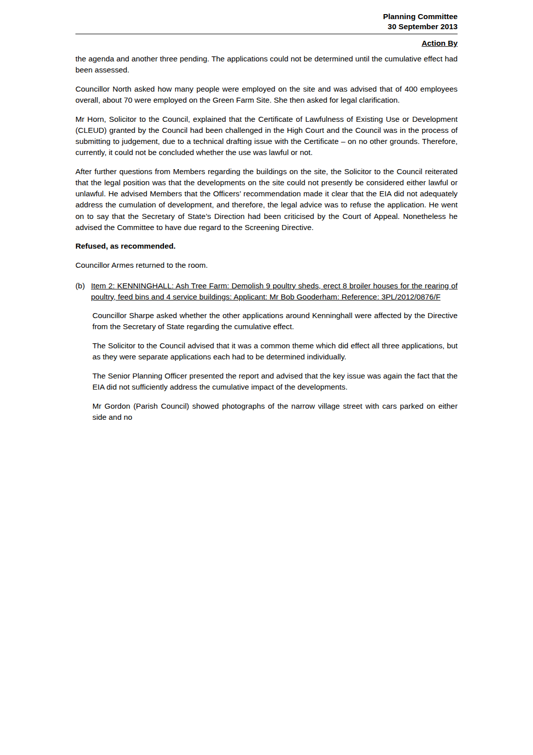Planning Committee
30 September 2013
Action By
the agenda and another three pending. The applications could not be determined until the cumulative effect had been assessed.
Councillor North asked how many people were employed on the site and was advised that of 400 employees overall, about 70 were employed on the Green Farm Site. She then asked for legal clarification.
Mr Horn, Solicitor to the Council, explained that the Certificate of Lawfulness of Existing Use or Development (CLEUD) granted by the Council had been challenged in the High Court and the Council was in the process of submitting to judgement, due to a technical drafting issue with the Certificate – on no other grounds. Therefore, currently, it could not be concluded whether the use was lawful or not.
After further questions from Members regarding the buildings on the site, the Solicitor to the Council reiterated that the legal position was that the developments on the site could not presently be considered either lawful or unlawful. He advised Members that the Officers’ recommendation made it clear that the EIA did not adequately address the cumulation of development, and therefore, the legal advice was to refuse the application. He went on to say that the Secretary of State’s Direction had been criticised by the Court of Appeal. Nonetheless he advised the Committee to have due regard to the Screening Directive.
Refused, as recommended.
Councillor Armes returned to the room.
(b)
Item 2: KENNINGHALL: Ash Tree Farm: Demolish 9 poultry sheds, erect 8 broiler houses for the rearing of poultry, feed bins and 4 service buildings: Applicant: Mr Bob Gooderham: Reference: 3PL/2012/0876/F
Councillor Sharpe asked whether the other applications around Kenninghall were affected by the Directive from the Secretary of State regarding the cumulative effect.
The Solicitor to the Council advised that it was a common theme which did effect all three applications, but as they were separate applications each had to be determined individually.
The Senior Planning Officer presented the report and advised that the key issue was again the fact that the EIA did not sufficiently address the cumulative impact of the developments.
Mr Gordon (Parish Council) showed photographs of the narrow village street with cars parked on either side and no